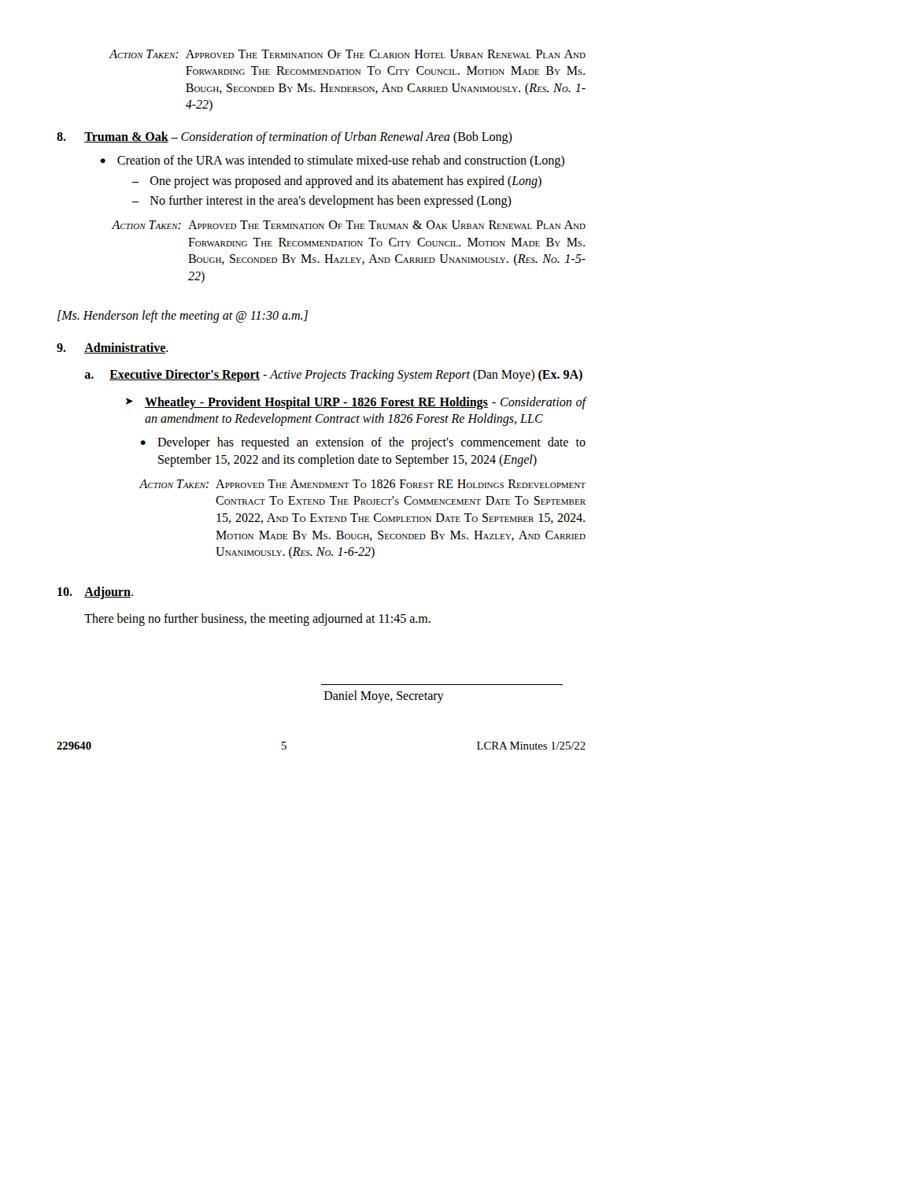Action Taken:
Approved The Termination Of The Clarion Hotel Urban Renewal Plan And Forwarding The Recommendation To City Council. Motion Made By Ms. Bough, Seconded By Ms. Henderson, And Carried Unanimously. (Res. No. 1-4-22)
8.
Truman & Oak – Consideration of termination of Urban Renewal Area (Bob Long)
Creation of the URA was intended to stimulate mixed-use rehab and construction (Long)
One project was proposed and approved and its abatement has expired (Long)
No further interest in the area's development has been expressed (Long)
Action Taken:
Approved The Termination Of The Truman & Oak Urban Renewal Plan And Forwarding The Recommendation To City Council. Motion Made By Ms. Bough, Seconded By Ms. Hazley, And Carried Unanimously. (Res. No. 1-5-22)
[Ms. Henderson left the meeting at @ 11:30 a.m.]
9.
Administrative.
a.
Executive Director's Report - Active Projects Tracking System Report (Dan Moye) (Ex. 9A)
Wheatley - Provident Hospital URP - 1826 Forest RE Holdings - Consideration of an amendment to Redevelopment Contract with 1826 Forest Re Holdings, LLC
Developer has requested an extension of the project's commencement date to September 15, 2022 and its completion date to September 15, 2024 (Engel)
Action Taken:
Approved The Amendment To 1826 Forest RE Holdings Redevelopment Contract To Extend The Project's Commencement Date To September 15, 2022, And To Extend The Completion Date To September 15, 2024. Motion Made By Ms. Bough, Seconded By Ms. Hazley, And Carried Unanimously. (Res. No. 1-6-22)
10.
Adjourn.
There being no further business, the meeting adjourned at 11:45 a.m.
Daniel Moye, Secretary
229640
5
LCRA Minutes 1/25/22